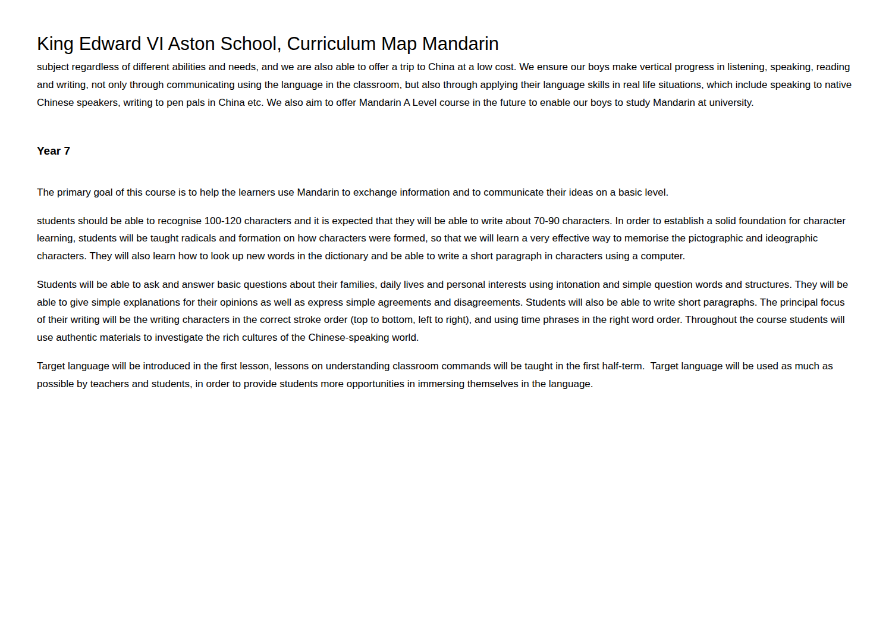King Edward VI Aston School, Curriculum Map Mandarin
subject regardless of different abilities and needs, and we are also able to offer a trip to China at a low cost. We ensure our boys make vertical progress in listening, speaking, reading and writing, not only through communicating using the language in the classroom, but also through applying their language skills in real life situations, which include speaking to native Chinese speakers, writing to pen pals in China etc. We also aim to offer Mandarin A Level course in the future to enable our boys to study Mandarin at university.
Year 7
The primary goal of this course is to help the learners use Mandarin to exchange information and to communicate their ideas on a basic level.
students should be able to recognise 100-120 characters and it is expected that they will be able to write about 70-90 characters. In order to establish a solid foundation for character learning, students will be taught radicals and formation on how characters were formed, so that we will learn a very effective way to memorise the pictographic and ideographic characters. They will also learn how to look up new words in the dictionary and be able to write a short paragraph in characters using a computer.
Students will be able to ask and answer basic questions about their families, daily lives and personal interests using intonation and simple question words and structures. They will be able to give simple explanations for their opinions as well as express simple agreements and disagreements. Students will also be able to write short paragraphs. The principal focus of their writing will be the writing characters in the correct stroke order (top to bottom, left to right), and using time phrases in the right word order. Throughout the course students will use authentic materials to investigate the rich cultures of the Chinese-speaking world.
Target language will be introduced in the first lesson, lessons on understanding classroom commands will be taught in the first half-term. Target language will be used as much as possible by teachers and students, in order to provide students more opportunities in immersing themselves in the language.